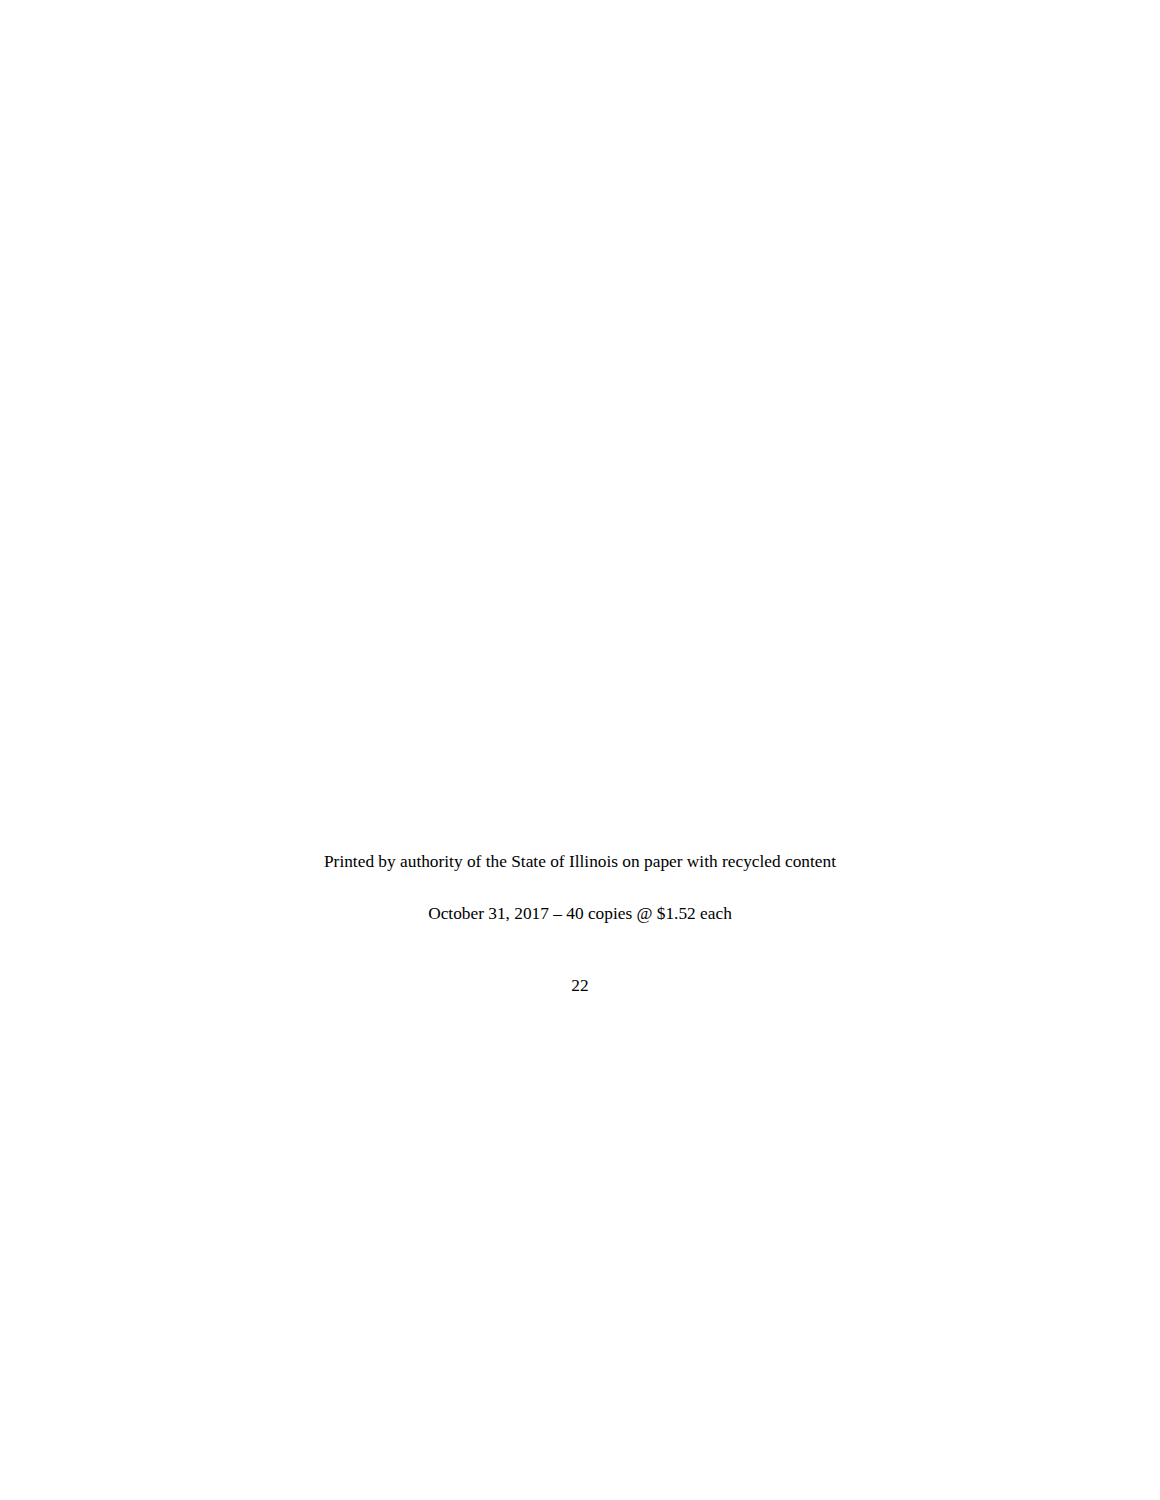Printed by authority of the State of Illinois on paper with recycled content
October 31, 2017 – 40 copies @ $1.52 each
22